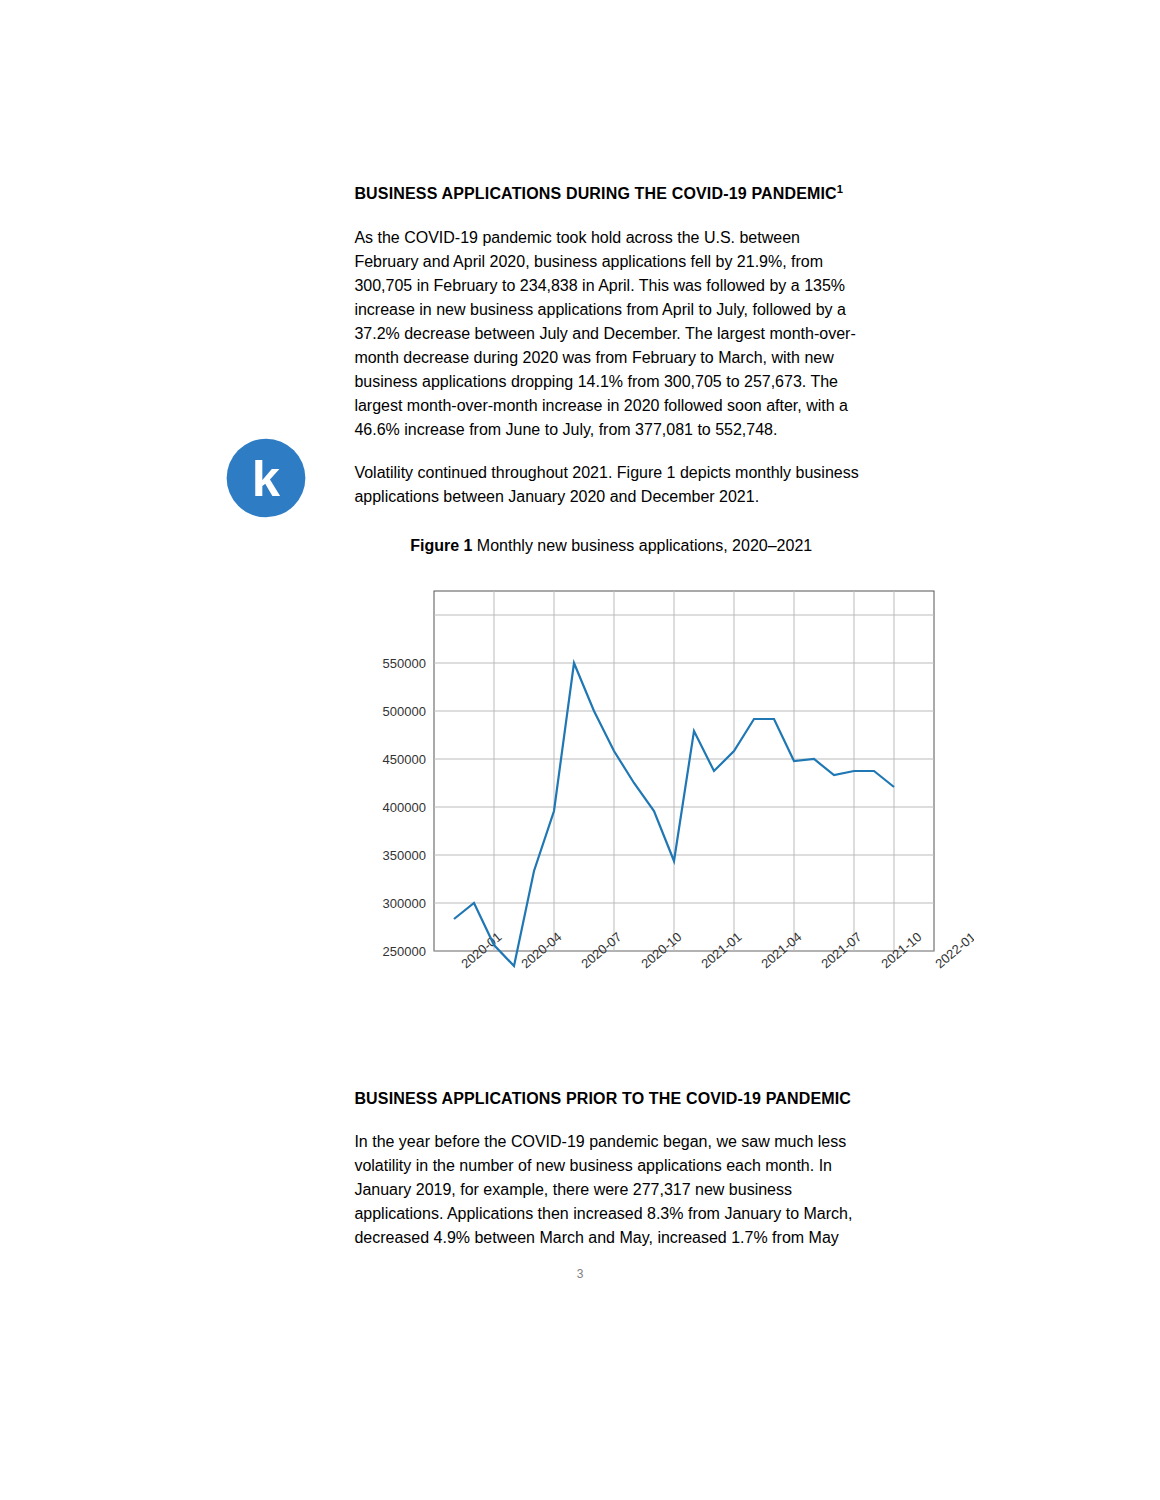k
BUSINESS APPLICATIONS DURING THE COVID-19 PANDEMIC1
As the COVID-19 pandemic took hold across the U.S. between February and April 2020, business applications fell by 21.9%, from 300,705 in February to 234,838 in April. This was followed by a 135% increase in new business applications from April to July, followed by a 37.2% decrease between July and December. The largest month-over-month decrease during 2020 was from February to March, with new business applications dropping 14.1% from 300,705 to 257,673. The largest month-over-month increase in 2020 followed soon after, with a 46.6% increase from June to July, from 377,081 to 552,748.
Volatility continued throughout 2021. Figure 1 depicts monthly business applications between January 2020 and December 2021.
Figure 1 Monthly new business applications, 2020–2021
250000 300000 350000 400000 450000 500000 550000 2020-01 2020-04 2020-07 2020-10 2021-01 2021-04 2021-07 2021-10 2022-01
BUSINESS APPLICATIONS PRIOR TO THE COVID-19 PANDEMIC
In the year before the COVID-19 pandemic began, we saw much less volatility in the number of new business applications each month. In January 2019, for example, there were 277,317 new business applications. Applications then increased 8.3% from January to March, decreased 4.9% between March and May, increased 1.7% from May
3